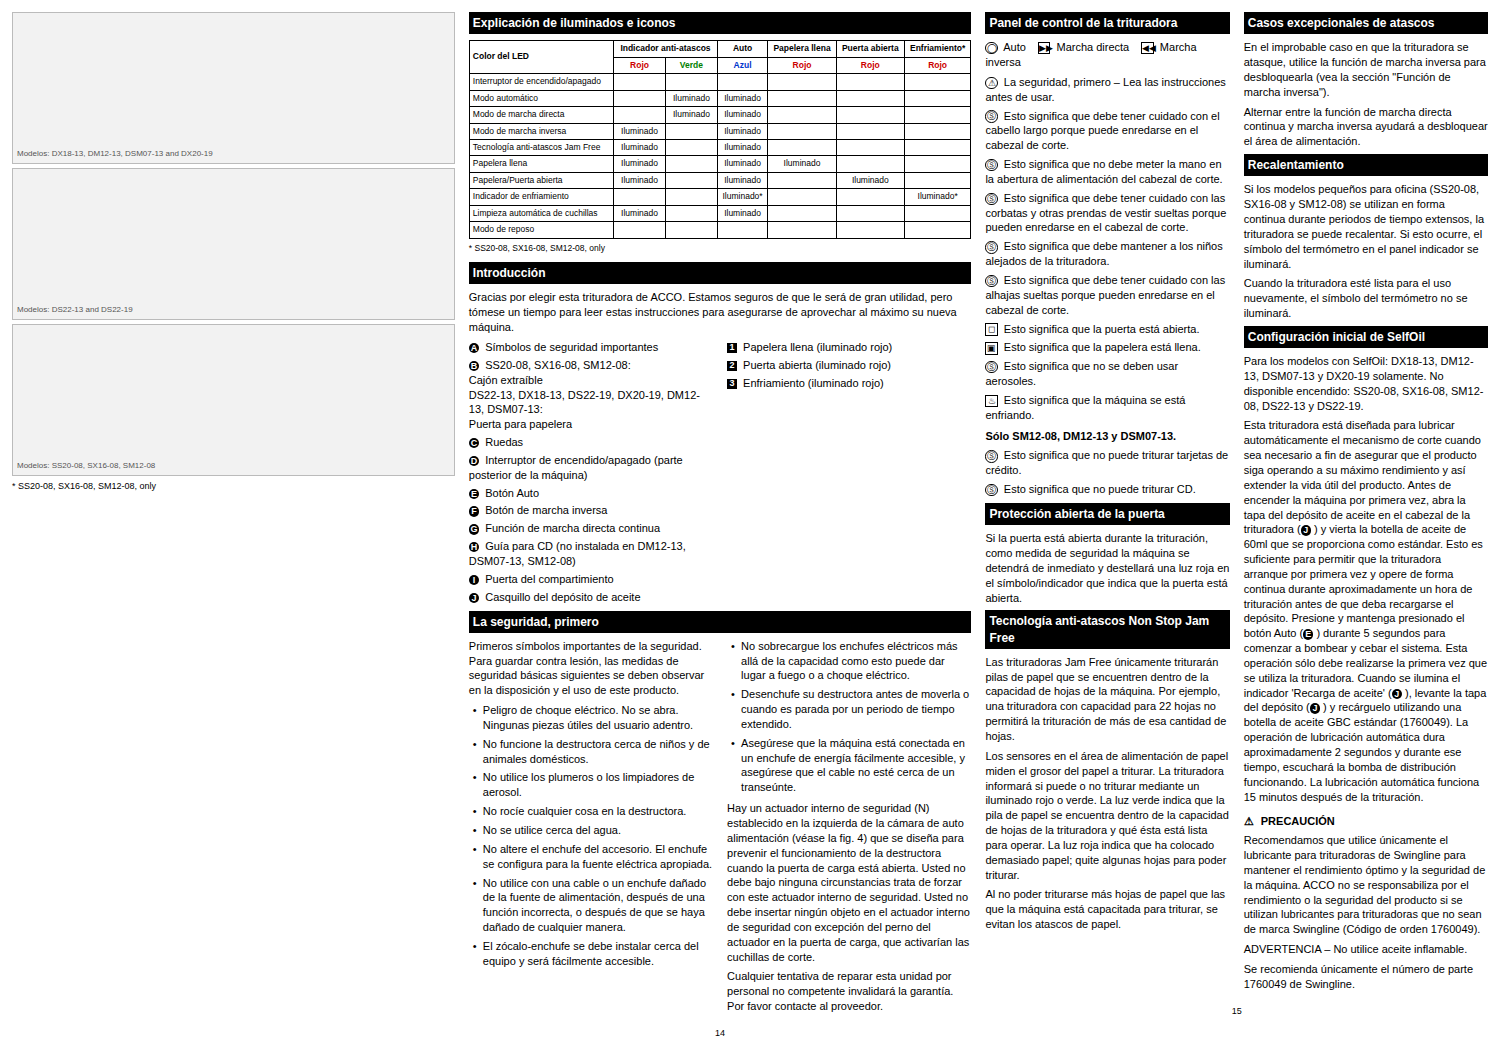Modelos: DX18-13, DM12-13, DSM07-13 and DX20-19
Modelos: DS22-13 and DS22-19
Modelos: SS20-08, SX16-08, SM12-08
* SS20-08, SX16-08, SM12-08, only
Explicación de iluminados e iconos
| Color del LED | Indicador anti-atascos | Auto | Papelera llena | Puerta abierta | Enfriamiento* |
| --- | --- | --- | --- | --- | --- |
| Rojo | Verde | Azul | Rojo | Rojo | Rojo |
| Interruptor de encendido/apagado | | | | | | |
| Modo automático | | Iluminado | Iluminado | | | |
| Modo de marcha directa | | Iluminado | Iluminado | | | |
| Modo de marcha inversa | Iluminado | | Iluminado | | | |
| Tecnología anti-atascos Jam Free | Iluminado | | Iluminado | | | |
| Papelera llena | Iluminado | | Iluminado | Iluminado | | |
| Papelera/Puerta abierta | Iluminado | | Iluminado | | Iluminado | |
| Indicador de enfriamiento | | | Iluminado* | | | Iluminado* |
| Limpieza automática de cuchillas | Iluminado | | Iluminado | | | |
| Modo de reposo | | | | | | |
* SS20-08, SX16-08, SM12-08, only
Introducción
Gracias por elegir esta trituradora de ACCO. Estamos seguros de que le será de gran utilidad, pero tómese un tiempo para leer estas instrucciones para asegurarse de aprovechar al máximo su nueva máquina.
A Símbolos de seguridad importantes
B SS20-08, SX16-08, SM12-08:
Cajón extraíble
DS22-13, DX18-13, DS22-19, DX20-19, DM12-13, DSM07-13:
Puerta para papelera
C Ruedas
D Interruptor de encendido/apagado (parte posterior de la máquina)
E Botón Auto
F Botón de marcha inversa
G Función de marcha directa continua
H Guía para CD (no instalada en DM12-13, DSM07-13, SM12-08)
I Puerta del compartimiento
J Casquillo del depósito de aceite
1 Papelera llena (iluminado rojo)
2 Puerta abierta (iluminado rojo)
3 Enfriamiento (iluminado rojo)
La seguridad, primero
Primeros símbolos importantes de la seguridad. Para guardar contra lesión, las medidas de seguridad básicas siguientes se deben observar en la disposición y el uso de este producto.
Peligro de choque eléctrico. No se abra. Ningunas piezas útiles del usuario adentro.
No funcione la destructora cerca de niños y de animales domésticos.
No utilice los plumeros o los limpiadores de aerosol.
No rocíe cualquier cosa en la destructora.
No se utilice cerca del agua.
No altere el enchufe del accesorio. El enchufe se configura para la fuente eléctrica apropiada.
No utilice con una cable o un enchufe dañado de la fuente de alimentación, después de una función incorrecta, o después de que se haya dañado de cualquier manera.
El zócalo-enchufe se debe instalar cerca del equipo y será fácilmente accesible.
No sobrecargue los enchufes eléctricos más allá de la capacidad como esto puede dar lugar a fuego o a choque eléctrico.
Desenchufe su destructora antes de moverla o cuando es parada por un periodo de tiempo extendido.
Asegúrese que la máquina está conectada en un enchufe de energía fácilmente accesible, y asegúrese que el cable no esté cerca de un transeúnte.
Hay un actuador interno de seguridad (N) establecido en la izquierda de la cámara de auto alimentación (véase la fig. 4) que se diseña para prevenir el funcionamiento de la destructora cuando la puerta de carga está abierta. Usted no debe bajo ninguna circunstancias trata de forzar con este actuador interno de seguridad. Usted no debe insertar ningún objeto en el actuador interno de seguridad con excepción del perno del actuador en la puerta de carga, que activarían las cuchillas de corte.
Cualquier tentativa de reparar esta unidad por personal no competente invalidará la garantía. Por favor contacte al proveedor.
14
Panel de control de la trituradora
◯ Auto ▶▶ Marcha directa ◀◀ Marcha inversa
⚠ La seguridad, primero – Lea las instrucciones antes de usar.
Ⓢ Esto significa que debe tener cuidado con el cabello largo porque puede enredarse en el cabezal de corte.
Ⓢ Esto significa que no debe meter la mano en la abertura de alimentación del cabezal de corte.
Ⓢ Esto significa que debe tener cuidado con las corbatas y otras prendas de vestir sueltas porque pueden enredarse en el cabezal de corte.
Ⓢ Esto significa que debe mantener a los niños alejados de la trituradora.
Ⓢ Esto significa que debe tener cuidado con las alhajas sueltas porque pueden enredarse en el cabezal de corte.
◻ Esto significa que la puerta está abierta.
▣ Esto significa que la papelera está llena.
Ⓢ Esto significa que no se deben usar aerosoles.
♨ Esto significa que la máquina se está enfriando.
Sólo SM12-08, DM12-13 y DSM07-13.
Ⓢ Esto significa que no puede triturar tarjetas de crédito.
Ⓢ Esto significa que no puede triturar CD.
Protección abierta de la puerta
Si la puerta está abierta durante la trituración, como medida de seguridad la máquina se detendrá de inmediato y destellará una luz roja en el símbolo/indicador que indica que la puerta está abierta.
Tecnología anti-atascos Non Stop Jam Free
Las trituradoras Jam Free únicamente triturarán pilas de papel que se encuentren dentro de la capacidad de hojas de la máquina. Por ejemplo, una trituradora con capacidad para 22 hojas no permitirá la trituración de más de esa cantidad de hojas.
Los sensores en el área de alimentación de papel miden el grosor del papel a triturar. La trituradora informará si puede o no triturar mediante un iluminado rojo o verde. La luz verde indica que la pila de papel se encuentra dentro de la capacidad de hojas de la trituradora y qué ésta está lista para operar. La luz roja indica que ha colocado demasiado papel; quite algunas hojas para poder triturar.
Al no poder triturarse más hojas de papel que las que la máquina está capacitada para triturar, se evitan los atascos de papel.
Casos excepcionales de atascos
En el improbable caso en que la trituradora se atasque, utilice la función de marcha inversa para desbloquearla (vea la sección "Función de marcha inversa").
Alternar entre la función de marcha directa continua y marcha inversa ayudará a desbloquear el área de alimentación.
Recalentamiento
Si los modelos pequeños para oficina (SS20-08, SX16-08 y SM12-08) se utilizan en forma continua durante periodos de tiempo extensos, la trituradora se puede recalentar. Si esto ocurre, el símbolo del termómetro en el panel indicador se iluminará.
Cuando la trituradora esté lista para el uso nuevamente, el símbolo del termómetro no se iluminará.
Configuración inicial de SelfOil
Para los modelos con SelfOil: DX18-13, DM12-13, DSM07-13 y DX20-19 solamente. No disponible encendido: SS20-08, SX16-08, SM12-08, DS22-13 y DS22-19.
Esta trituradora está diseñada para lubricar automáticamente el mecanismo de corte cuando sea necesario a fin de asegurar que el producto siga operando a su máximo rendimiento y así extender la vida útil del producto. Antes de encender la máquina por primera vez, abra la tapa del depósito de aceite en el cabezal de la trituradora (J) y vierta la botella de aceite de 60ml que se proporciona como estándar. Esto es suficiente para permitir que la trituradora arranque por primera vez y opere de forma continua durante aproximadamente un hora de trituración antes de que deba recargarse el depósito. Presione y mantenga presionado el botón Auto (E) durante 5 segundos para comenzar a bombear y cebar el sistema. Esta operación sólo debe realizarse la primera vez que se utiliza la trituradora. Cuando se ilumina el indicador 'Recarga de aceite' (J), levante la tapa del depósito (J) y recárguelo utilizando una botella de aceite GBC estándar (1760049). La operación de lubricación automática dura aproximadamente 2 segundos y durante ese tiempo, escuchará la bomba de distribución funcionando. La lubricación automática funciona 15 minutos después de la trituración.
⚠ PRECAUCIÓN
Recomendamos que utilice únicamente el lubricante para trituradoras de Swingline para mantener el rendimiento óptimo y la seguridad de la máquina. ACCO no se responsabiliza por el rendimiento o la seguridad del producto si se utilizan lubricantes para trituradoras que no sean de marca Swingline (Código de orden 1760049).
ADVERTENCIA – No utilice aceite inflamable.
Se recomienda únicamente el número de parte 1760049 de Swingline.
15